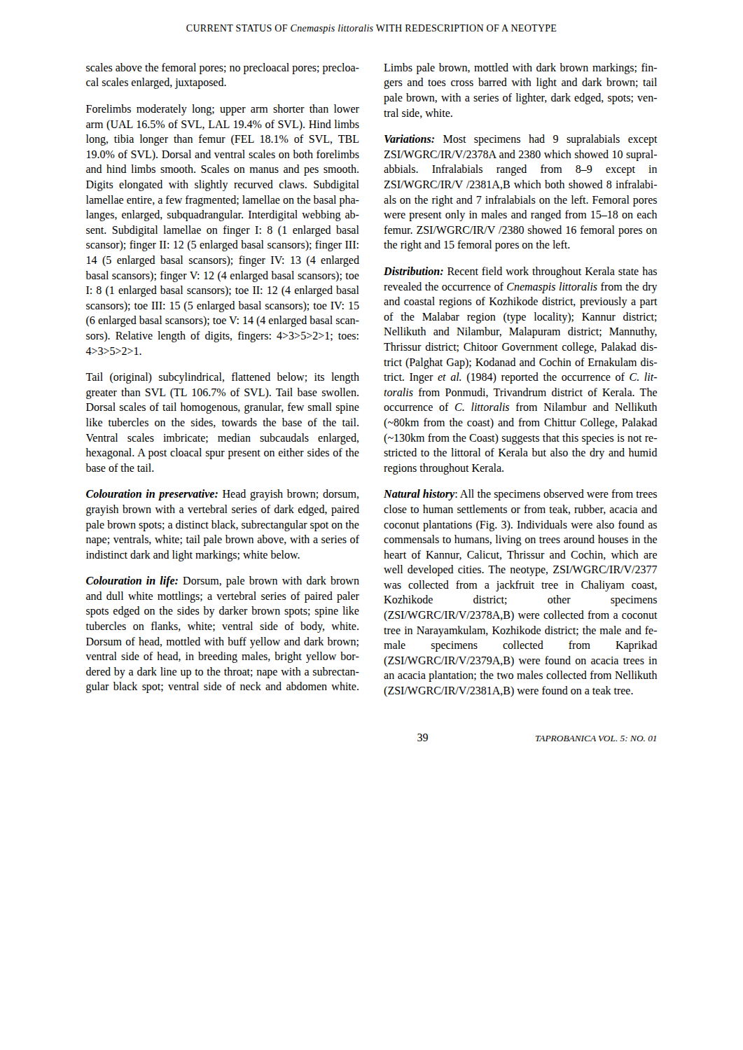CURRENT STATUS OF Cnemaspis littoralis WITH REDESCRIPTION OF A NEOTYPE
scales above the femoral pores; no precloacal pores; precloacal scales enlarged, juxtaposed.
Forelimbs moderately long; upper arm shorter than lower arm (UAL 16.5% of SVL, LAL 19.4% of SVL). Hind limbs long, tibia longer than femur (FEL 18.1% of SVL, TBL 19.0% of SVL). Dorsal and ventral scales on both forelimbs and hind limbs smooth. Scales on manus and pes smooth. Digits elongated with slightly recurved claws. Subdigital lamellae entire, a few fragmented; lamellae on the basal phalanges, enlarged, subquadrangular. Interdigital webbing absent. Subdigital lamellae on finger I: 8 (1 enlarged basal scansor); finger II: 12 (5 enlarged basal scansors); finger III: 14 (5 enlarged basal scansors); finger IV: 13 (4 enlarged basal scansors); finger V: 12 (4 enlarged basal scansors); toe I: 8 (1 enlarged basal scansors); toe II: 12 (4 enlarged basal scansors); toe III: 15 (5 enlarged basal scansors); toe IV: 15 (6 enlarged basal scansors); toe V: 14 (4 enlarged basal scansors). Relative length of digits, fingers: 4>3>5>2>1; toes: 4>3>5>2>1.
Tail (original) subcylindrical, flattened below; its length greater than SVL (TL 106.7% of SVL). Tail base swollen. Dorsal scales of tail homogenous, granular, few small spine like tubercles on the sides, towards the base of the tail. Ventral scales imbricate; median subcaudals enlarged, hexagonal. A post cloacal spur present on either sides of the base of the tail.
Colouration in preservative: Head grayish brown; dorsum, grayish brown with a vertebral series of dark edged, paired pale brown spots; a distinct black, subrectangular spot on the nape; ventrals, white; tail pale brown above, with a series of indistinct dark and light markings; white below.
Colouration in life: Dorsum, pale brown with dark brown and dull white mottlings; a vertebral series of paired paler spots edged on the sides by darker brown spots; spine like tubercles on flanks, white; ventral side of body, white. Dorsum of head, mottled with buff yellow and dark brown; ventral side of head, in breeding males, bright yellow bordered by a dark line up to the throat; nape with a subrectangular black spot; ventral side of neck and abdomen white. Limbs pale brown, mottled with dark brown markings; fingers and toes cross barred with light and dark brown; tail pale brown, with a series of lighter, dark edged, spots; ventral side, white.
Variations: Most specimens had 9 supralabials except ZSI/WGRC/IR/V/2378A and 2380 which showed 10 supralabbials. Infralabials ranged from 8–9 except in ZSI/WGRC/IR/V /2381A,B which both showed 8 infralabials on the right and 7 infralabials on the left. Femoral pores were present only in males and ranged from 15–18 on each femur. ZSI/WGRC/IR/V /2380 showed 16 femoral pores on the right and 15 femoral pores on the left.
Distribution: Recent field work throughout Kerala state has revealed the occurrence of Cnemaspis littoralis from the dry and coastal regions of Kozhikode district, previously a part of the Malabar region (type locality); Kannur district; Nellikuth and Nilambur, Malapuram district; Mannuthy, Thrissur district; Chitoor Government college, Palakad district (Palghat Gap); Kodanad and Cochin of Ernakulam district. Inger et al. (1984) reported the occurrence of C. littoralis from Ponmudi, Trivandrum district of Kerala. The occurrence of C. littoralis from Nilambur and Nellikuth (~80km from the coast) and from Chittur College, Palakad (~130km from the Coast) suggests that this species is not restricted to the littoral of Kerala but also the dry and humid regions throughout Kerala.
Natural history: All the specimens observed were from trees close to human settlements or from teak, rubber, acacia and coconut plantations (Fig. 3). Individuals were also found as commensals to humans, living on trees around houses in the heart of Kannur, Calicut, Thrissur and Cochin, which are well developed cities. The neotype, ZSI/WGRC/IR/V/2377 was collected from a jackfruit tree in Chaliyam coast, Kozhikode district; other specimens (ZSI/WGRC/IR/V/2378A,B) were collected from a coconut tree in Narayamkulam, Kozhikode district; the male and female specimens collected from Kaprikad (ZSI/WGRC/IR/V/2379A,B) were found on acacia trees in an acacia plantation; the two males collected from Nellikuth (ZSI/WGRC/IR/V/2381A,B) were found on a teak tree.
39 TAPROBANICA VOL. 5: NO. 01